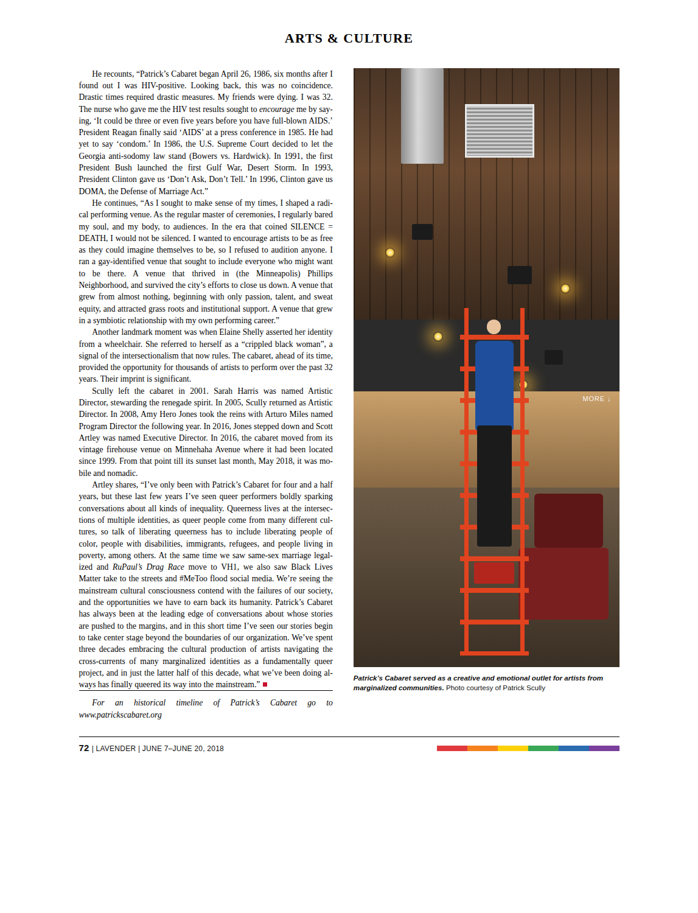Arts & Culture
He recounts, “Patrick’s Cabaret began April 26, 1986, six months after I found out I was HIV-positive. Looking back, this was no coincidence. Drastic times required drastic measures. My friends were dying. I was 32. The nurse who gave me the HIV test results sought to encourage me by saying, ‘It could be three or even five years before you have full-blown AIDS.’ President Reagan finally said ‘AIDS’ at a press conference in 1985. He had yet to say ‘condom.’ In 1986, the U.S. Supreme Court decided to let the Georgia anti-sodomy law stand (Bowers vs. Hardwick). In 1991, the first President Bush launched the first Gulf War, Desert Storm. In 1993, President Clinton gave us ‘Don’t Ask, Don’t Tell.’ In 1996, Clinton gave us DOMA, the Defense of Marriage Act.”
He continues, “As I sought to make sense of my times, I shaped a radical performing venue. As the regular master of ceremonies, I regularly bared my soul, and my body, to audiences. In the era that coined SILENCE = DEATH, I would not be silenced. I wanted to encourage artists to be as free as they could imagine themselves to be, so I refused to audition anyone. I ran a gay-identified venue that sought to include everyone who might want to be there. A venue that thrived in (the Minneapolis) Phillips Neighborhood, and survived the city’s efforts to close us down. A venue that grew from almost nothing, beginning with only passion, talent, and sweat equity, and attracted grass roots and institutional support. A venue that grew in a symbiotic relationship with my own performing career.”
Another landmark moment was when Elaine Shelly asserted her identity from a wheelchair. She referred to herself as a “crippled black woman”, a signal of the intersectionalism that now rules. The cabaret, ahead of its time, provided the opportunity for thousands of artists to perform over the past 32 years. Their imprint is significant.
Scully left the cabaret in 2001. Sarah Harris was named Artistic Director, stewarding the renegade spirit. In 2005, Scully returned as Artistic Director. In 2008, Amy Hero Jones took the reins with Arturo Miles named Program Director the following year. In 2016, Jones stepped down and Scott Artley was named Executive Director. In 2016, the cabaret moved from its vintage firehouse venue on Minnehaha Avenue where it had been located since 1999. From that point till its sunset last month, May 2018, it was mobile and nomadic.
Artley shares, “I’ve only been with Patrick’s Cabaret for four and a half years, but these last few years I’ve seen queer performers boldly sparking conversations about all kinds of inequality. Queerness lives at the intersections of multiple identities, as queer people come from many different cultures, so talk of liberating queerness has to include liberating people of color, people with disabilities, immigrants, refugees, and people living in poverty, among others. At the same time we saw same-sex marriage legalized and RuPaul’s Drag Race move to VH1, we also saw Black Lives Matter take to the streets and #MeToo flood social media. We’re seeing the mainstream cultural consciousness contend with the failures of our society, and the opportunities we have to earn back its humanity. Patrick’s Cabaret has always been at the leading edge of conversations about whose stories are pushed to the margins, and in this short time I’ve seen our stories begin to take center stage beyond the boundaries of our organization. We’ve spent three decades embracing the cultural production of artists navigating the cross-currents of many marginalized identities as a fundamentally queer project, and in just the latter half of this decade, what we’ve been doing always has finally queered its way into the mainstream.”
For an historical timeline of Patrick’s Cabaret go to www.patrickscabaret.org
MORE ↓
Patrick’s Cabaret served as a creative and emotional outlet for artists from marginalized communities. Photo courtesy of Patrick Scully
72| LAVENDER | JUNE 7–JUNE 20, 2018